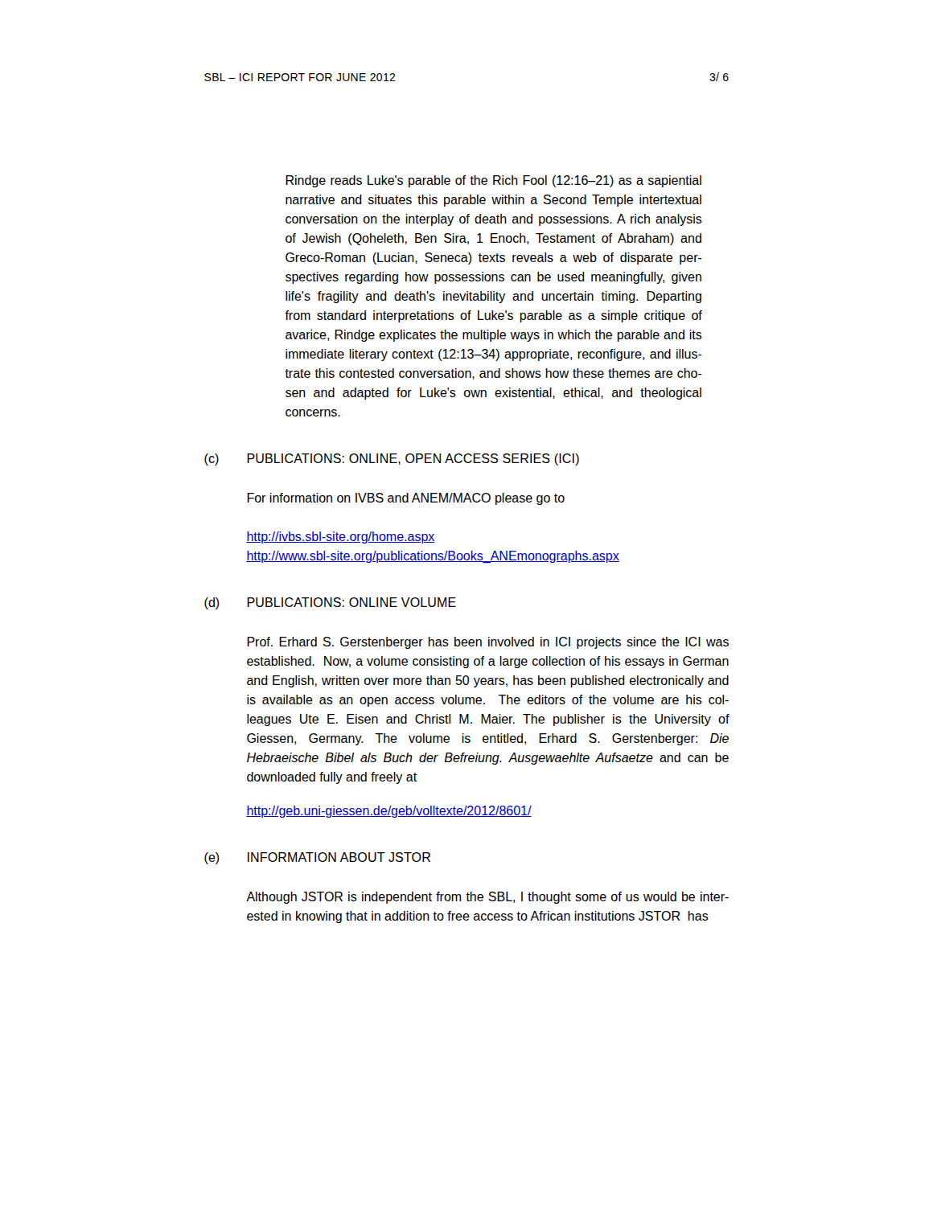SBL – ICI Report for June 2012 3/ 6
Rindge reads Luke's parable of the Rich Fool (12:16–21) as a sapiential narrative and situates this parable within a Second Temple intertextual conversation on the interplay of death and possessions. A rich analysis of Jewish (Qoheleth, Ben Sira, 1 Enoch, Testament of Abraham) and Greco-Roman (Lucian, Seneca) texts reveals a web of disparate perspectives regarding how possessions can be used meaningfully, given life's fragility and death's inevitability and uncertain timing. Departing from standard interpretations of Luke's parable as a simple critique of avarice, Rindge explicates the multiple ways in which the parable and its immediate literary context (12:13–34) appropriate, reconfigure, and illustrate this contested conversation, and shows how these themes are chosen and adapted for Luke's own existential, ethical, and theological concerns.
(c) Publications: Online, Open Access Series (ICI)
For information on IVBS and ANEM/MACO please go to
http://ivbs.sbl-site.org/home.aspx http://www.sbl-site.org/publications/Books_ANEmonographs.aspx
(d) Publications: Online Volume
Prof. Erhard S. Gerstenberger has been involved in ICI projects since the ICI was established. Now, a volume consisting of a large collection of his essays in German and English, written over more than 50 years, has been published electronically and is available as an open access volume. The editors of the volume are his colleagues Ute E. Eisen and Christl M. Maier. The publisher is the University of Giessen, Germany. The volume is entitled, Erhard S. Gerstenberger: Die Hebraeische Bibel als Buch der Befreiung. Ausgewaehlte Aufsaetze and can be downloaded fully and freely at
http://geb.uni-giessen.de/geb/volltexte/2012/8601/
(e) Information about JSTOR
Although JSTOR is independent from the SBL, I thought some of us would be interested in knowing that in addition to free access to African institutions JSTOR has